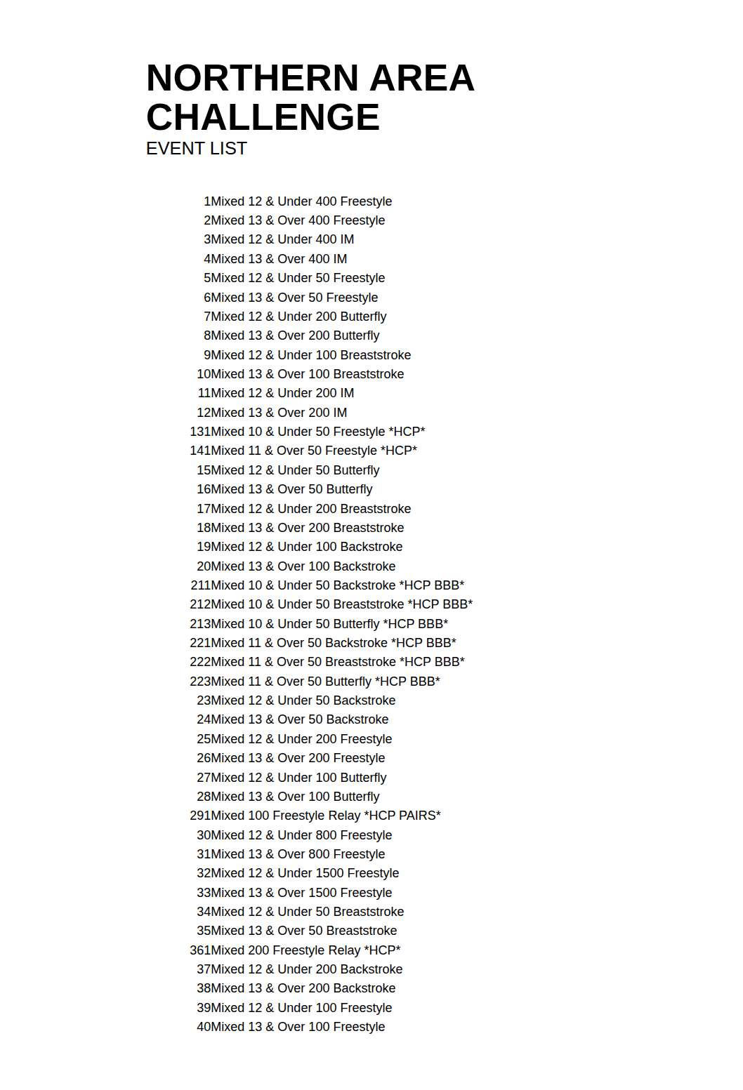NORTHERN AREA CHALLENGE
EVENT LIST
| 1 | Mixed 12 & Under 400 Freestyle |
| 2 | Mixed 13 & Over 400 Freestyle |
| 3 | Mixed 12 & Under 400 IM |
| 4 | Mixed 13 & Over 400 IM |
| 5 | Mixed 12 & Under 50 Freestyle |
| 6 | Mixed 13 & Over 50 Freestyle |
| 7 | Mixed 12 & Under 200 Butterfly |
| 8 | Mixed 13 & Over 200 Butterfly |
| 9 | Mixed 12 & Under 100 Breaststroke |
| 10 | Mixed 13 & Over 100 Breaststroke |
| 11 | Mixed 12 & Under 200 IM |
| 12 | Mixed 13 & Over 200 IM |
| 131 | Mixed 10 & Under 50 Freestyle *HCP* |
| 141 | Mixed 11 & Over 50 Freestyle *HCP* |
| 15 | Mixed 12 & Under 50 Butterfly |
| 16 | Mixed 13 & Over 50 Butterfly |
| 17 | Mixed 12 & Under 200 Breaststroke |
| 18 | Mixed 13 & Over 200 Breaststroke |
| 19 | Mixed 12 & Under 100 Backstroke |
| 20 | Mixed 13 & Over 100 Backstroke |
| 211 | Mixed 10 & Under 50 Backstroke *HCP BBB* |
| 212 | Mixed 10 & Under 50 Breaststroke *HCP BBB* |
| 213 | Mixed 10 & Under 50 Butterfly *HCP BBB* |
| 221 | Mixed 11 & Over 50 Backstroke *HCP BBB* |
| 222 | Mixed 11 & Over 50 Breaststroke *HCP BBB* |
| 223 | Mixed 11 & Over 50 Butterfly *HCP BBB* |
| 23 | Mixed 12 & Under 50 Backstroke |
| 24 | Mixed 13 & Over 50 Backstroke |
| 25 | Mixed 12 & Under 200 Freestyle |
| 26 | Mixed 13 & Over 200 Freestyle |
| 27 | Mixed 12 & Under 100 Butterfly |
| 28 | Mixed 13 & Over 100 Butterfly |
| 291 | Mixed 100 Freestyle Relay *HCP PAIRS* |
| 30 | Mixed 12 & Under 800 Freestyle |
| 31 | Mixed 13 & Over 800 Freestyle |
| 32 | Mixed 12 & Under 1500 Freestyle |
| 33 | Mixed 13 & Over 1500 Freestyle |
| 34 | Mixed 12 & Under 50 Breaststroke |
| 35 | Mixed 13 & Over 50 Breaststroke |
| 361 | Mixed 200 Freestyle Relay *HCP* |
| 37 | Mixed 12 & Under 200 Backstroke |
| 38 | Mixed 13 & Over 200 Backstroke |
| 39 | Mixed 12 & Under 100 Freestyle |
| 40 | Mixed 13 & Over 100 Freestyle |